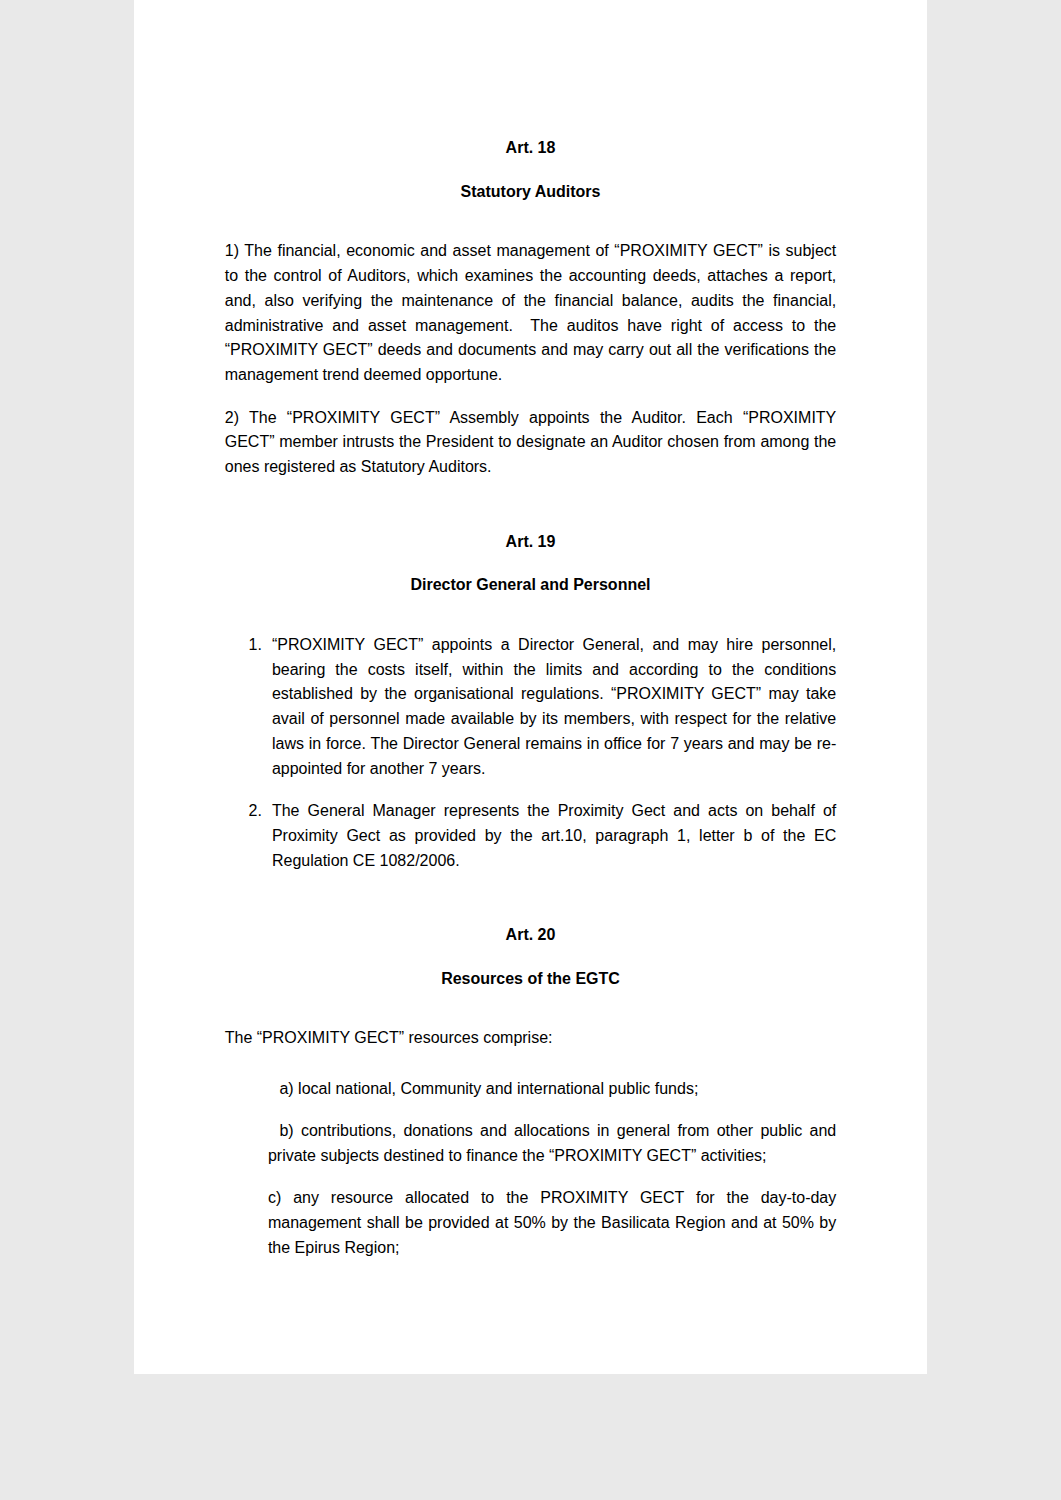Art. 18
Statutory Auditors
1) The financial, economic and asset management of “PROXIMITY GECT” is subject to the control of Auditors, which examines the accounting deeds, attaches a report, and, also verifying the maintenance of the financial balance, audits the financial, administrative and asset management. The auditos have right of access to the “PROXIMITY GECT” deeds and documents and may carry out all the verifications the management trend deemed opportune.
2) The “PROXIMITY GECT” Assembly appoints the Auditor. Each “PROXIMITY GECT” member intrusts the President to designate an Auditor chosen from among the ones registered as Statutory Auditors.
Art. 19
Director General and Personnel
“PROXIMITY GECT” appoints a Director General, and may hire personnel, bearing the costs itself, within the limits and according to the conditions established by the organisational regulations. “PROXIMITY GECT” may take avail of personnel made available by its members, with respect for the relative laws in force. The Director General remains in office for 7 years and may be re-appointed for another 7 years.
The General Manager represents the Proximity Gect and acts on behalf of Proximity Gect as provided by the art.10, paragraph 1, letter b of the EC Regulation CE 1082/2006.
Art. 20
Resources of the EGTC
The “PROXIMITY GECT” resources comprise:
a) local national, Community and international public funds;
b) contributions, donations and allocations in general from other public and private subjects destined to finance the “PROXIMITY GECT” activities;
c) any resource allocated to the PROXIMITY GECT for the day-to-day management shall be provided at 50% by the Basilicata Region and at 50% by the Epirus Region;